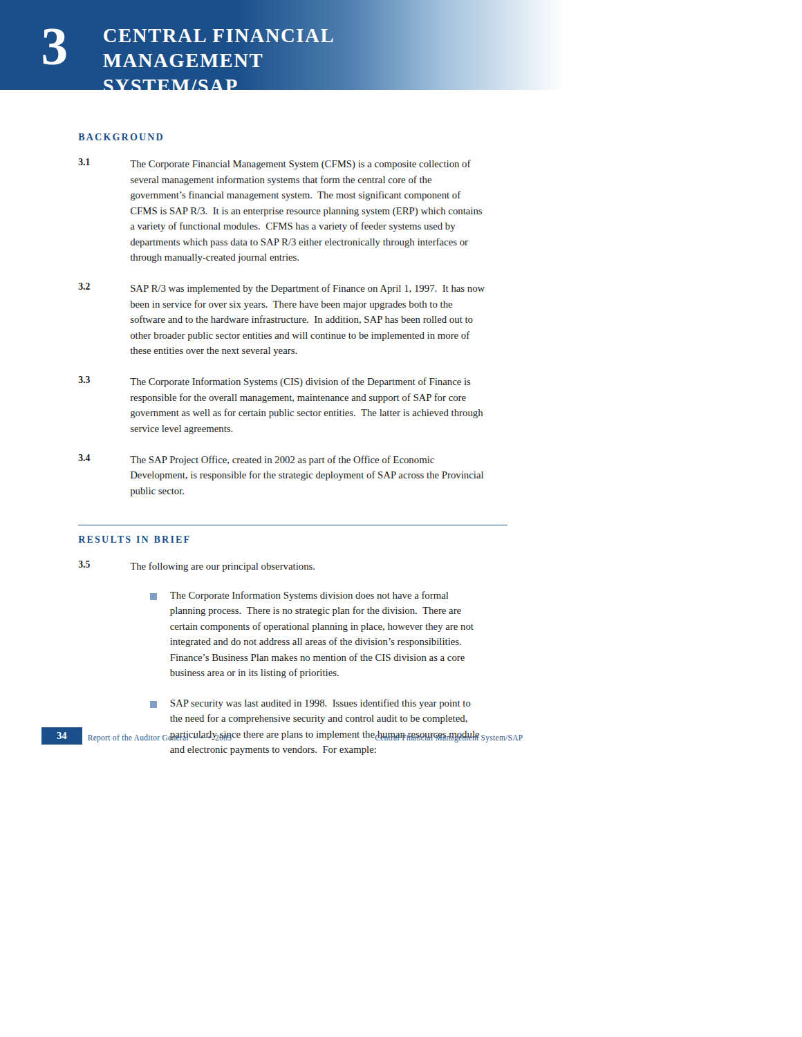3
Central Financial Management
System/SAP
Background
3.1
The Corporate Financial Management System (CFMS) is a composite collection of several management information systems that form the central core of the government’s financial management system. The most significant component of CFMS is SAP R/3. It is an enterprise resource planning system (ERP) which contains a variety of functional modules. CFMS has a variety of feeder systems used by departments which pass data to SAP R/3 either electronically through interfaces or through manually-created journal entries.
3.2
SAP R/3 was implemented by the Department of Finance on April 1, 1997. It has now been in service for over six years. There have been major upgrades both to the software and to the hardware infrastructure. In addition, SAP has been rolled out to other broader public sector entities and will continue to be implemented in more of these entities over the next several years.
3.3
The Corporate Information Systems (CIS) division of the Department of Finance is responsible for the overall management, maintenance and support of SAP for core government as well as for certain public sector entities. The latter is achieved through service level agreements.
3.4
The SAP Project Office, created in 2002 as part of the Office of Economic Development, is responsible for the strategic deployment of SAP across the Provincial public sector.
Results in Brief
3.5
The following are our principal observations.
The Corporate Information Systems division does not have a formal planning process. There is no strategic plan for the division. There are certain components of operational planning in place, however they are not integrated and do not address all areas of the division’s responsibilities. Finance’s Business Plan makes no mention of the CIS division as a core business area or in its listing of priorities.
SAP security was last audited in 1998. Issues identified this year point to the need for a comprehensive security and control audit to be completed, particularly since there are plans to implement the human resources module and electronic payments to vendors. For example:
34
Report of the Auditor General • • • 2003
Central Financial Management System/SAP